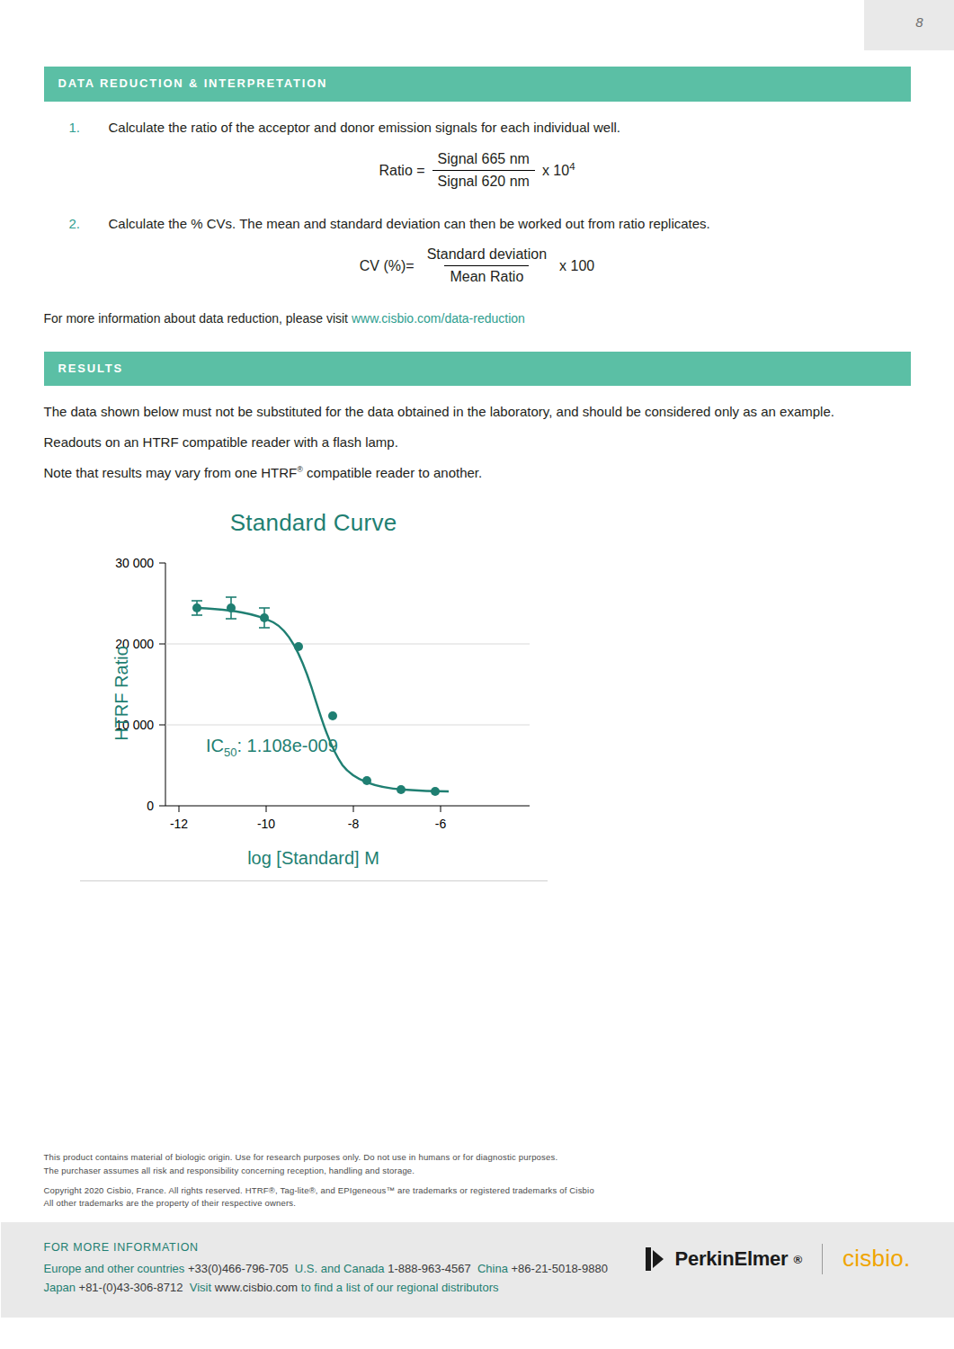8
DATA REDUCTION & INTERPRETATION
Calculate the ratio of the acceptor and donor emission signals for each individual well.
Ratio = Signal 665 nm Signal 620 nm x 104
Calculate the % CVs. The mean and standard deviation can then be worked out from ratio replicates.
CV (%)= Standard deviation Mean Ratio x 100
For more information about data reduction, please visit www.cisbio.com/data-reduction
RESULTS
The data shown below must not be substituted for the data obtained in the laboratory, and should be considered only as an example.
Readouts on an HTRF compatible reader with a flash lamp.
Note that results may vary from one HTRF® compatible reader to another.
Standard Curve
HTRF Ratio
30 000 20 000 10 000 0 -12 -10 -8 -6 IC50: 1.108e-009
log [Standard] M
This product contains material of biologic origin. Use for research purposes only. Do not use in humans or for diagnostic purposes.
The purchaser assumes all risk and responsibility concerning reception, handling and storage.
Copyright 2020 Cisbio, France. All rights reserved. HTRF®, Tag-lite®, and EPIgeneous™ are trademarks or registered trademarks of Cisbio
All other trademarks are the property of their respective owners.
FOR MORE INFORMATION
Europe and other countries +33(0)466-796-705 U.S. and Canada 1-888-963-4567 China +86-21-5018-9880
Japan +81-(0)43-306-8712 Visit www.cisbio.com to find a list of our regional distributors
PerkinElmer®
cisbio.